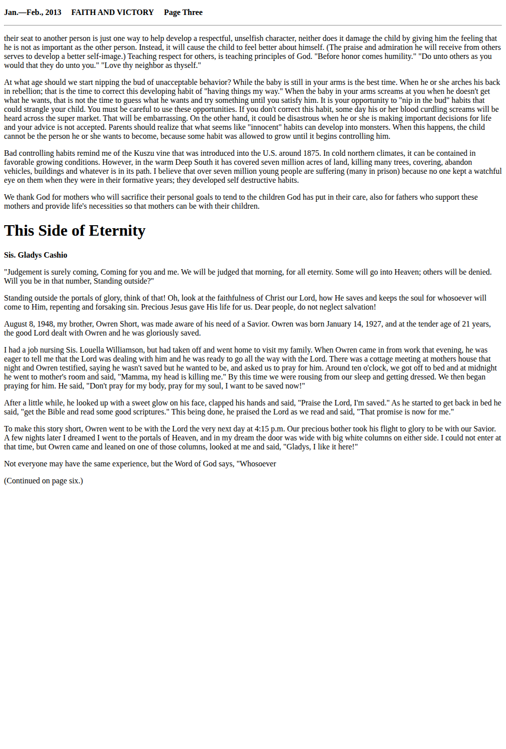Jan.—Feb., 2013 FAITH AND VICTORY Page Three
their seat to another person is just one way to help develop a respectful, unselfish character, neither does it damage the child by giving him the feeling that he is not as important as the other person. Instead, it will cause the child to feel better about himself. (The praise and admiration he will receive from others serves to develop a better self-image.) Teaching respect for others, is teaching principles of God. "Before honor comes humility." "Do unto others as you would that they do unto you." "Love thy neighbor as thyself."
At what age should we start nipping the bud of unacceptable behavior? While the baby is still in your arms is the best time. When he or she arches his back in rebellion; that is the time to correct this developing habit of "having things my way." When the baby in your arms screams at you when he doesn't get what he wants, that is not the time to guess what he wants and try something until you satisfy him. It is your opportunity to "nip in the bud" habits that could strangle your child. You must be careful to use these opportunities. If you don't correct this habit, some day his or her blood curdling screams will be heard across the super market. That will be embarrassing. On the other hand, it could be disastrous when he or she is making important decisions for life and your advice is not accepted. Parents should realize that what seems like "innocent" habits can develop into monsters. When this happens, the child cannot be the person he or she wants to become, because some habit was allowed to grow until it begins controlling him.
Bad controlling habits remind me of the Kuszu vine that was introduced into the U.S. around 1875. In cold northern climates, it can be contained in favorable growing conditions. However, in the warm Deep South it has covered seven million acres of land, killing many trees, covering, abandon vehicles, buildings and whatever is in its path. I believe that over seven million young people are suffering (many in prison) because no one kept a watchful eye on them when they were in their formative years; they developed self destructive habits.
We thank God for mothers who will sacrifice their personal goals to tend to the children God has put in their care, also for fathers who support these mothers and provide life's necessities so that mothers can be with their children.
This Side of Eternity
Sis. Gladys Cashio
"Judgement is surely coming, Coming for you and me. We will be judged that morning, for all eternity. Some will go into Heaven; others will be denied. Will you be in that number, Standing outside?"
Standing outside the portals of glory, think of that! Oh, look at the faithfulness of Christ our Lord, how He saves and keeps the soul for whosoever will come to Him, repenting and forsaking sin. Precious Jesus gave His life for us. Dear people, do not neglect salvation!
August 8, 1948, my brother, Owren Short, was made aware of his need of a Savior. Owren was born January 14, 1927, and at the tender age of 21 years, the good Lord dealt with Owren and he was gloriously saved.
I had a job nursing Sis. Louella Williamson, but had taken off and went home to visit my family. When Owren came in from work that evening, he was eager to tell me that the Lord was dealing with him and he was ready to go all the way with the Lord. There was a cottage meeting at mothers house that night and Owren testified, saying he wasn't saved but he wanted to be, and asked us to pray for him. Around ten o'clock, we got off to bed and at midnight he went to mother's room and said, "Mamma, my head is killing me." By this time we were rousing from our sleep and getting dressed. We then began praying for him. He said, "Don't pray for my body, pray for my soul, I want to be saved now!"
After a little while, he looked up with a sweet glow on his face, clapped his hands and said, "Praise the Lord, I'm saved." As he started to get back in bed he said, "get the Bible and read some good scriptures." This being done, he praised the Lord as we read and said, "That promise is now for me."
To make this story short, Owren went to be with the Lord the very next day at 4:15 p.m. Our precious bother took his flight to glory to be with our Savior. A few nights later I dreamed I went to the portals of Heaven, and in my dream the door was wide with big white columns on either side. I could not enter at that time, but Owren came and leaned on one of those columns, looked at me and said, "Gladys, I like it here!"
Not everyone may have the same experience, but the Word of God says, "Whosoever
(Continued on page six.)